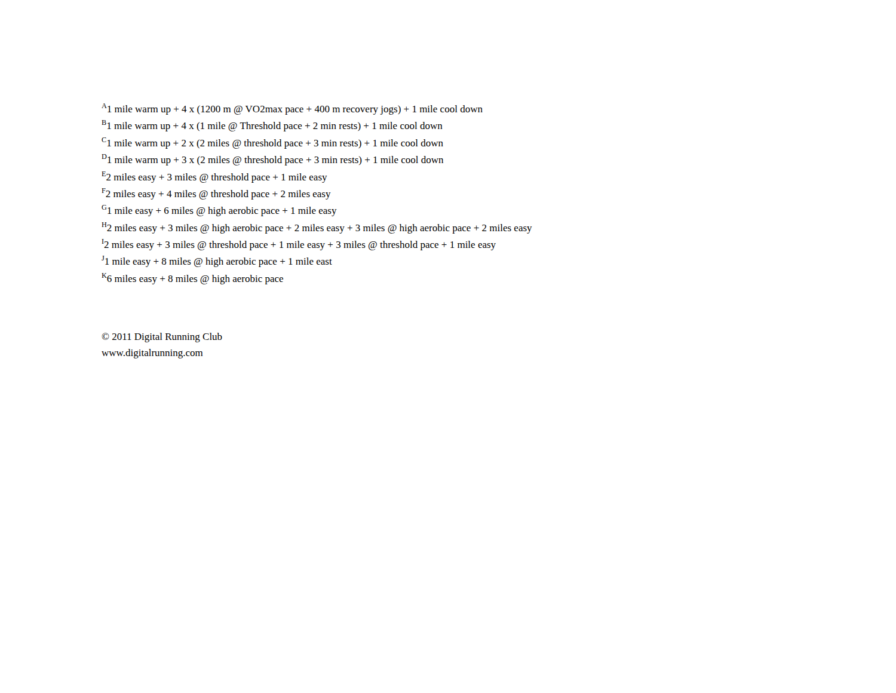A1 mile warm up + 4 x (1200 m @ VO2max pace + 400 m recovery jogs) + 1 mile cool down
B1 mile warm up + 4 x (1 mile @ Threshold pace + 2 min rests) + 1 mile cool down
C1 mile warm up + 2 x (2 miles @ threshold pace + 3 min rests) + 1 mile cool down
D1 mile warm up + 3 x (2 miles @ threshold pace + 3 min rests) + 1 mile cool down
E2 miles easy + 3 miles @ threshold pace + 1 mile easy
F2 miles easy + 4 miles @ threshold pace + 2 miles easy
G1 mile easy + 6 miles @ high aerobic pace + 1 mile easy
H2 miles easy + 3 miles @ high aerobic pace + 2 miles easy + 3 miles @ high aerobic pace + 2 miles easy
I2 miles easy + 3 miles @ threshold pace + 1 mile easy + 3 miles @ threshold pace + 1 mile easy
J1 mile easy + 8 miles @ high aerobic pace + 1 mile east
K6 miles easy + 8 miles @ high aerobic pace
© 2011 Digital Running Club
www.digitalrunning.com